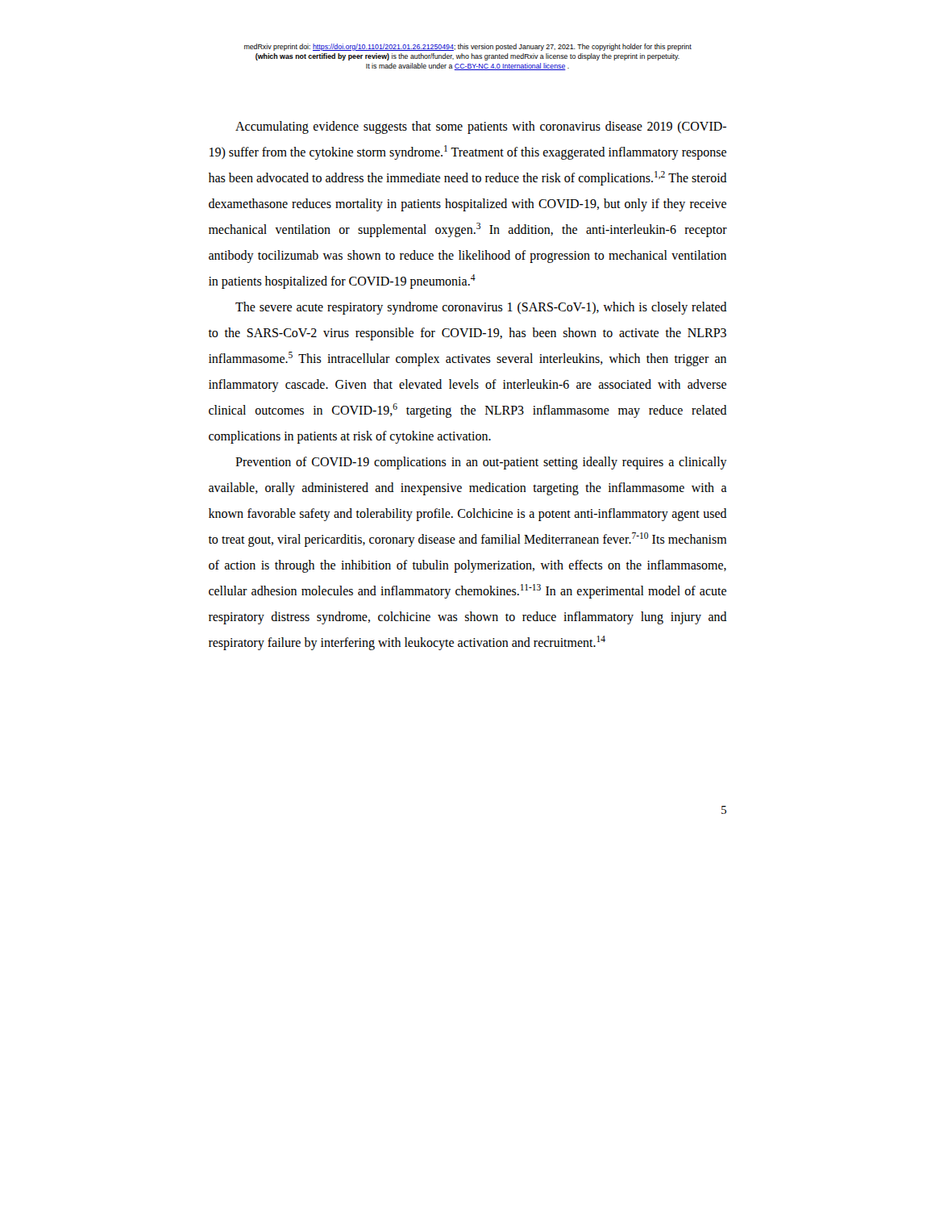medRxiv preprint doi: https://doi.org/10.1101/2021.01.26.21250494; this version posted January 27, 2021. The copyright holder for this preprint
(which was not certified by peer review) is the author/funder, who has granted medRxiv a license to display the preprint in perpetuity.
It is made available under a CC-BY-NC 4.0 International license .
Accumulating evidence suggests that some patients with coronavirus disease 2019 (COVID-19) suffer from the cytokine storm syndrome.1 Treatment of this exaggerated inflammatory response has been advocated to address the immediate need to reduce the risk of complications.1,2 The steroid dexamethasone reduces mortality in patients hospitalized with COVID-19, but only if they receive mechanical ventilation or supplemental oxygen.3 In addition, the anti-interleukin-6 receptor antibody tocilizumab was shown to reduce the likelihood of progression to mechanical ventilation in patients hospitalized for COVID-19 pneumonia.4
The severe acute respiratory syndrome coronavirus 1 (SARS-CoV-1), which is closely related to the SARS-CoV-2 virus responsible for COVID-19, has been shown to activate the NLRP3 inflammasome.5 This intracellular complex activates several interleukins, which then trigger an inflammatory cascade. Given that elevated levels of interleukin-6 are associated with adverse clinical outcomes in COVID-19,6 targeting the NLRP3 inflammasome may reduce related complications in patients at risk of cytokine activation.
Prevention of COVID-19 complications in an out-patient setting ideally requires a clinically available, orally administered and inexpensive medication targeting the inflammasome with a known favorable safety and tolerability profile. Colchicine is a potent anti-inflammatory agent used to treat gout, viral pericarditis, coronary disease and familial Mediterranean fever.7-10 Its mechanism of action is through the inhibition of tubulin polymerization, with effects on the inflammasome, cellular adhesion molecules and inflammatory chemokines.11-13 In an experimental model of acute respiratory distress syndrome, colchicine was shown to reduce inflammatory lung injury and respiratory failure by interfering with leukocyte activation and recruitment.14
5